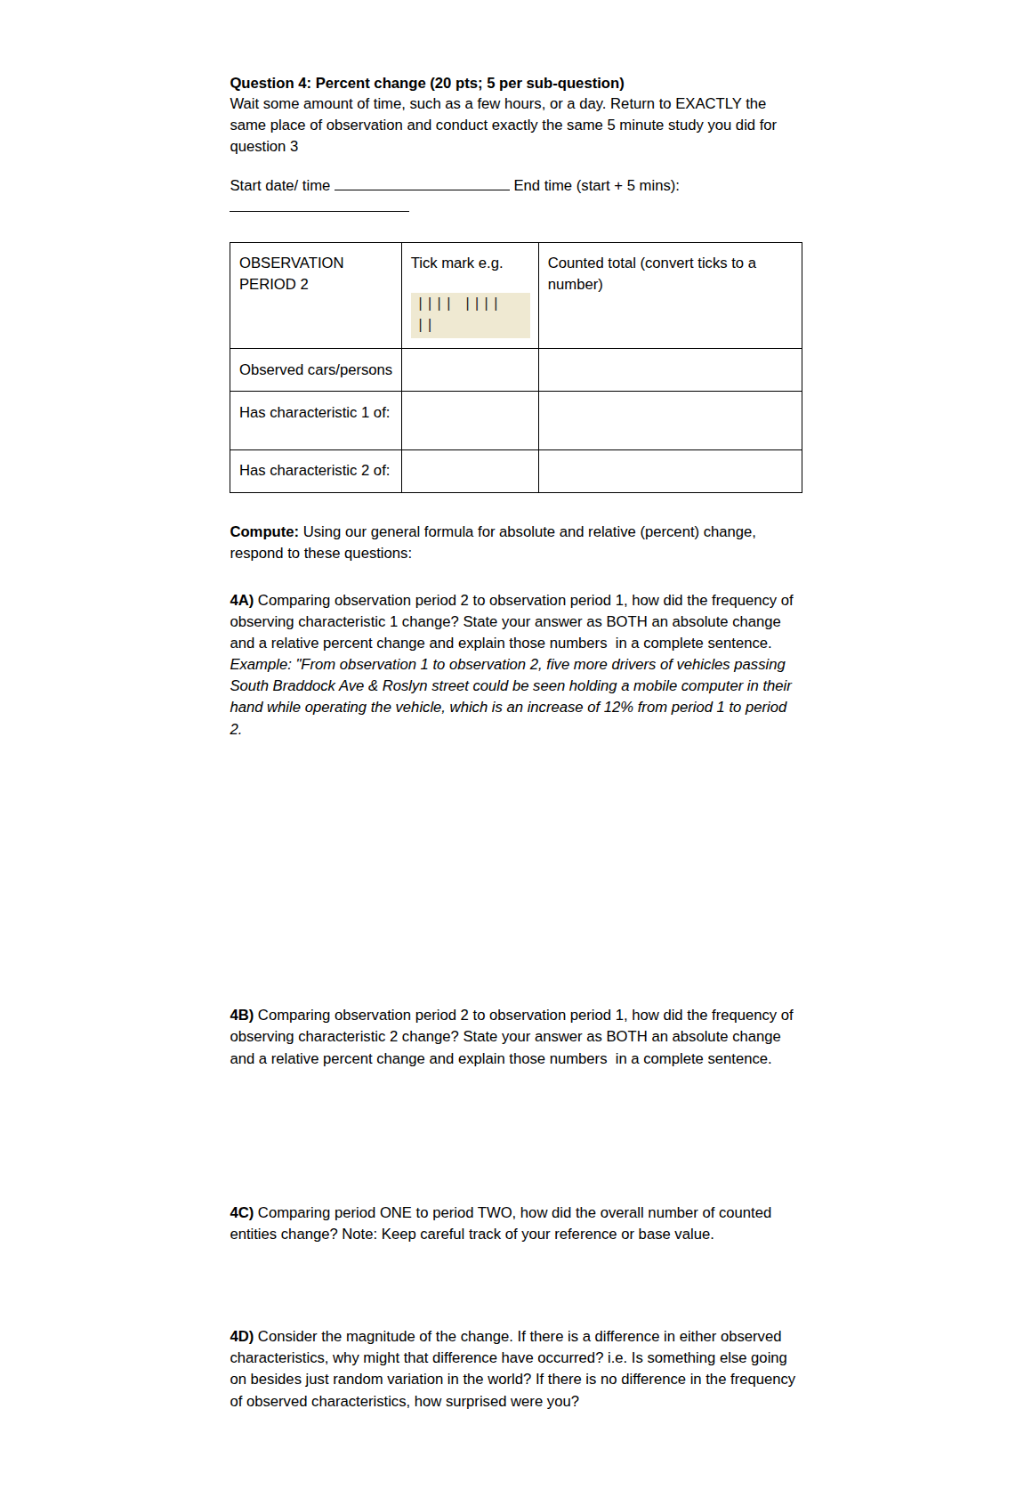Question 4: Percent change (20 pts; 5 per sub-question)
Wait some amount of time, such as a few hours, or a day. Return to EXACTLY the same place of observation and conduct exactly the same 5 minute study you did for question 3
Start date/ time End time (start + 5 mins):
| OBSERVATION PERIOD 2 | Tick mark e.g. //// //// // | Counted total (convert ticks to a number) |
| Observed cars/persons | | |
| Has characteristic 1 of: | | |
| Has characteristic 2 of: | | |
Compute: Using our general formula for absolute and relative (percent) change, respond to these questions:
4A) Comparing observation period 2 to observation period 1, how did the frequency of observing characteristic 1 change? State your answer as BOTH an absolute change and a relative percent change and explain those numbers in a complete sentence. Example: "From observation 1 to observation 2, five more drivers of vehicles passing South Braddock Ave & Roslyn street could be seen holding a mobile computer in their hand while operating the vehicle, which is an increase of 12% from period 1 to period 2.
4B) Comparing observation period 2 to observation period 1, how did the frequency of observing characteristic 2 change? State your answer as BOTH an absolute change and a relative percent change and explain those numbers in a complete sentence.
4C) Comparing period ONE to period TWO, how did the overall number of counted entities change? Note: Keep careful track of your reference or base value.
4D) Consider the magnitude of the change. If there is a difference in either observed characteristics, why might that difference have occurred? i.e. Is something else going on besides just random variation in the world? If there is no difference in the frequency of observed characteristics, how surprised were you?